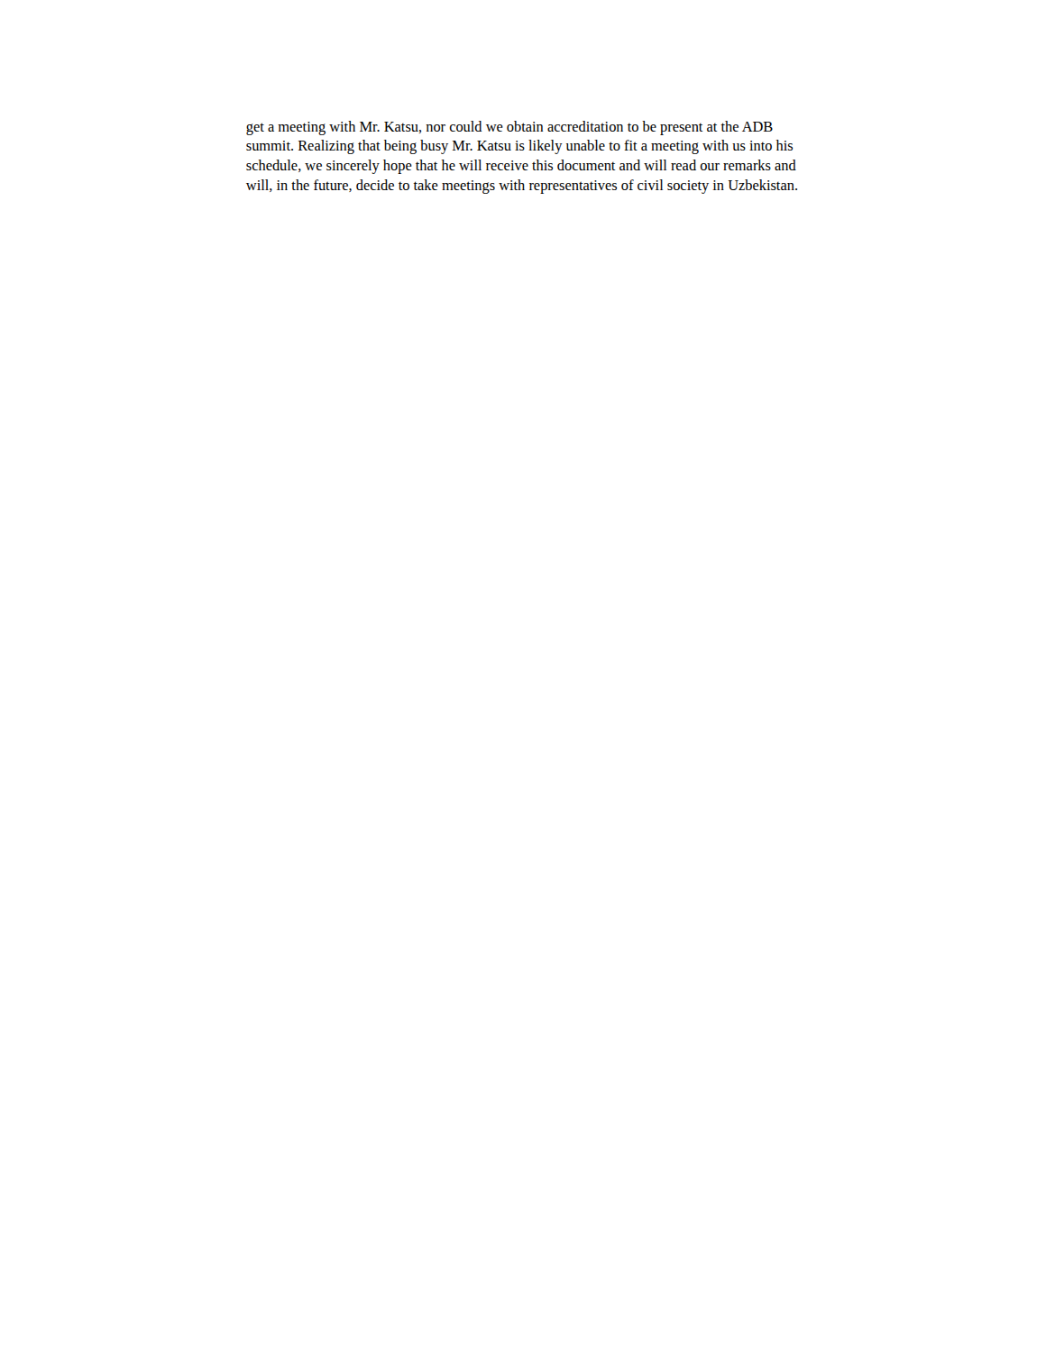get a meeting with Mr. Katsu, nor could we obtain accreditation to be present at the ADB summit. Realizing that being busy Mr. Katsu is likely unable to fit a meeting with us into his schedule, we sincerely hope that he will receive this document and will read our remarks and will, in the future, decide to take meetings with representatives of civil society in Uzbekistan.